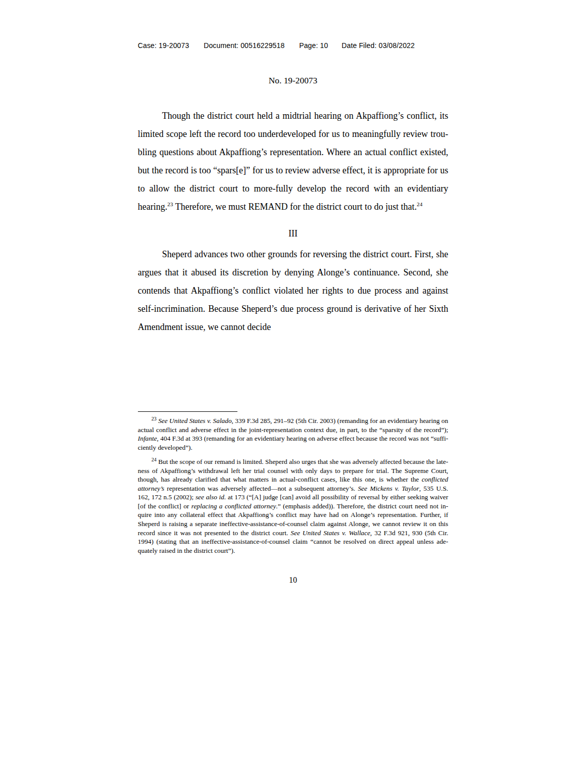Case: 19-20073 Document: 00516229518 Page: 10 Date Filed: 03/08/2022
No. 19-20073
Though the district court held a midtrial hearing on Akpaffiong’s conflict, its limited scope left the record too underdeveloped for us to meaningfully review troubling questions about Akpaffiong’s representation. Where an actual conflict existed, but the record is too “spars[e]” for us to review adverse effect, it is appropriate for us to allow the district court to more-fully develop the record with an evidentiary hearing.23 Therefore, we must REMAND for the district court to do just that.24
III
Sheperd advances two other grounds for reversing the district court. First, she argues that it abused its discretion by denying Alonge’s continuance. Second, she contends that Akpaffiong’s conflict violated her rights to due process and against self-incrimination. Because Sheperd’s due process ground is derivative of her Sixth Amendment issue, we cannot decide
23 See United States v. Salado, 339 F.3d 285, 291–92 (5th Cir. 2003) (remanding for an evidentiary hearing on actual conflict and adverse effect in the joint-representation context due, in part, to the “sparsity of the record”); Infante, 404 F.3d at 393 (remanding for an evidentiary hearing on adverse effect because the record was not “sufficiently developed”).
24 But the scope of our remand is limited. Sheperd also urges that she was adversely affected because the lateness of Akpaffiong’s withdrawal left her trial counsel with only days to prepare for trial. The Supreme Court, though, has already clarified that what matters in actual-conflict cases, like this one, is whether the conflicted attorney’s representation was adversely affected—not a subsequent attorney’s. See Mickens v. Taylor, 535 U.S. 162, 172 n.5 (2002); see also id. at 173 (“[A] judge [can] avoid all possibility of reversal by either seeking waiver [of the conflict] or replacing a conflicted attorney.” (emphasis added)). Therefore, the district court need not inquire into any collateral effect that Akpaffiong’s conflict may have had on Alonge’s representation. Further, if Sheperd is raising a separate ineffective-assistance-of-counsel claim against Alonge, we cannot review it on this record since it was not presented to the district court. See United States v. Wallace, 32 F.3d 921, 930 (5th Cir. 1994) (stating that an ineffective-assistance-of-counsel claim “cannot be resolved on direct appeal unless adequately raised in the district court”).
10